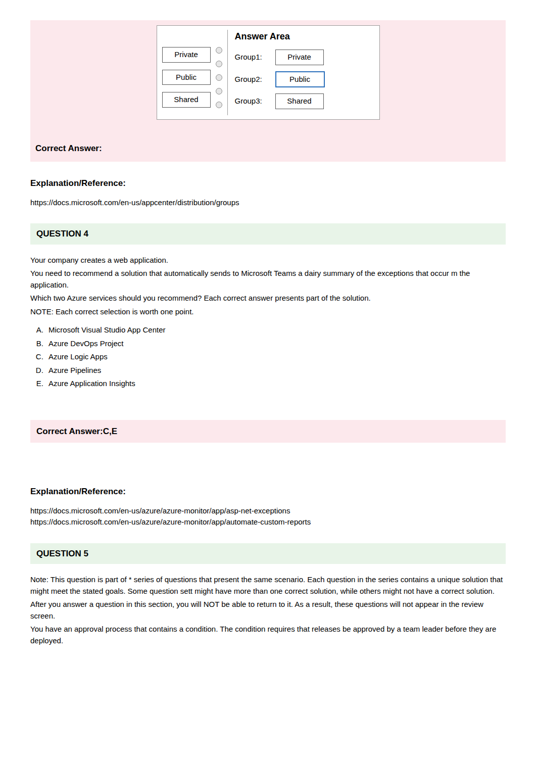Private Public Shared
Answer Area
Group1: Private
Group2: Public
Group3: Shared
Correct Answer:
Explanation/Reference:
https://docs.microsoft.com/en-us/appcenter/distribution/groups
QUESTION 4
Your company creates a web application.
You need to recommend a solution that automatically sends to Microsoft Teams a dairy summary of the exceptions that occur m the application.
Which two Azure services should you recommend? Each correct answer presents part of the solution.
NOTE: Each correct selection is worth one point.
Microsoft Visual Studio App Center
Azure DevOps Project
Azure Logic Apps
Azure Pipelines
Azure Application Insights
Correct Answer:C,E
Explanation/Reference:
https://docs.microsoft.com/en-us/azure/azure-monitor/app/asp-net-exceptions
https://docs.microsoft.com/en-us/azure/azure-monitor/app/automate-custom-reports
QUESTION 5
Note: This question is part of * series of questions that present the same scenario. Each question in the series contains a unique solution that might meet the stated goals. Some question sett might have more than one correct solution, while others might not have a correct solution.
After you answer a question in this section, you will NOT be able to return to it. As a result, these questions will not appear in the review screen.
You have an approval process that contains a condition. The condition requires that releases be approved by a team leader before they are deployed.